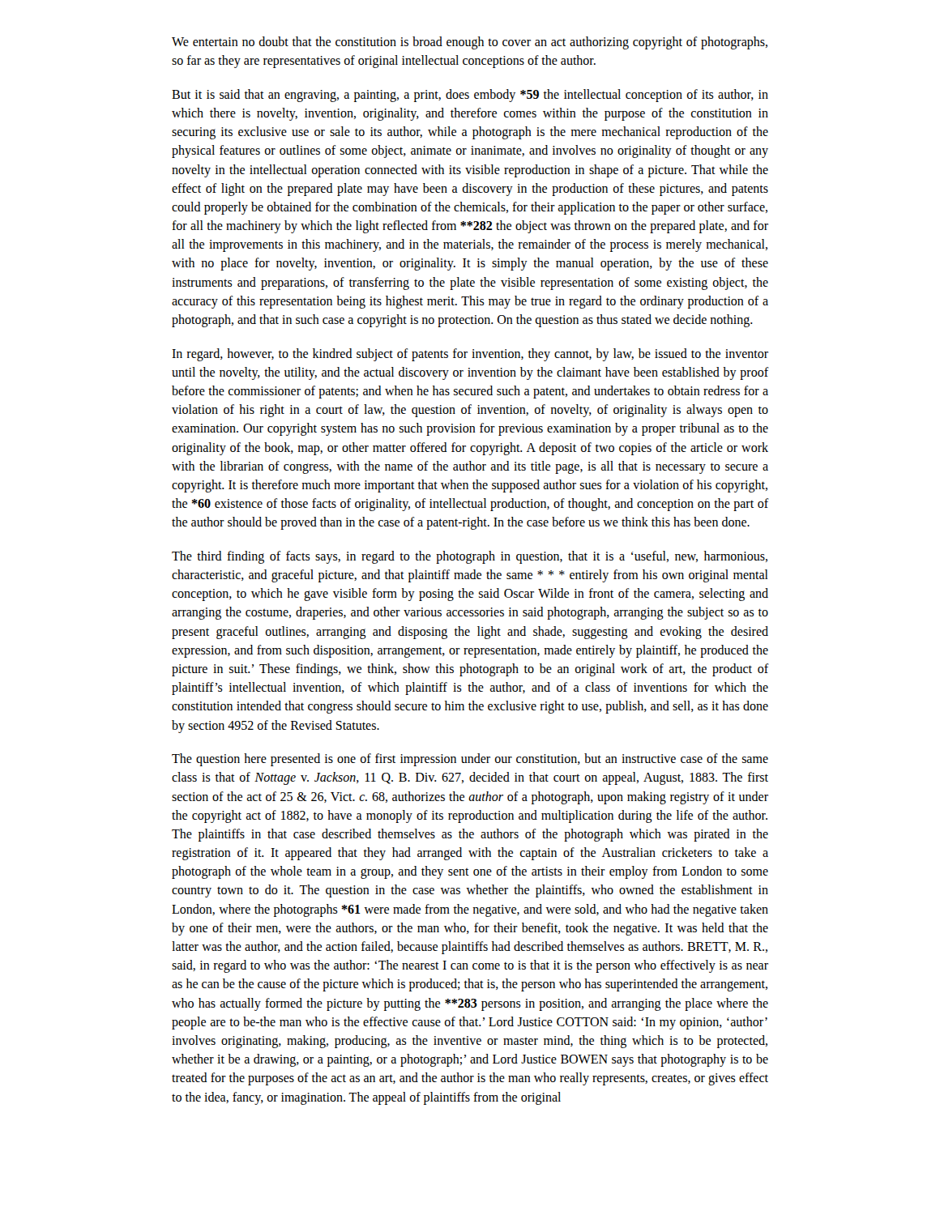We entertain no doubt that the constitution is broad enough to cover an act authorizing copyright of photographs, so far as they are representatives of original intellectual conceptions of the author.
But it is said that an engraving, a painting, a print, does embody *59 the intellectual conception of its author, in which there is novelty, invention, originality, and therefore comes within the purpose of the constitution in securing its exclusive use or sale to its author, while a photograph is the mere mechanical reproduction of the physical features or outlines of some object, animate or inanimate, and involves no originality of thought or any novelty in the intellectual operation connected with its visible reproduction in shape of a picture. That while the effect of light on the prepared plate may have been a discovery in the production of these pictures, and patents could properly be obtained for the combination of the chemicals, for their application to the paper or other surface, for all the machinery by which the light reflected from **282 the object was thrown on the prepared plate, and for all the improvements in this machinery, and in the materials, the remainder of the process is merely mechanical, with no place for novelty, invention, or originality. It is simply the manual operation, by the use of these instruments and preparations, of transferring to the plate the visible representation of some existing object, the accuracy of this representation being its highest merit. This may be true in regard to the ordinary production of a photograph, and that in such case a copyright is no protection. On the question as thus stated we decide nothing.
In regard, however, to the kindred subject of patents for invention, they cannot, by law, be issued to the inventor until the novelty, the utility, and the actual discovery or invention by the claimant have been established by proof before the commissioner of patents; and when he has secured such a patent, and undertakes to obtain redress for a violation of his right in a court of law, the question of invention, of novelty, of originality is always open to examination. Our copyright system has no such provision for previous examination by a proper tribunal as to the originality of the book, map, or other matter offered for copyright. A deposit of two copies of the article or work with the librarian of congress, with the name of the author and its title page, is all that is necessary to secure a copyright. It is therefore much more important that when the supposed author sues for a violation of his copyright, the *60 existence of those facts of originality, of intellectual production, of thought, and conception on the part of the author should be proved than in the case of a patent-right. In the case before us we think this has been done.
The third finding of facts says, in regard to the photograph in question, that it is a ‘useful, new, harmonious, characteristic, and graceful picture, and that plaintiff made the same * * * entirely from his own original mental conception, to which he gave visible form by posing the said Oscar Wilde in front of the camera, selecting and arranging the costume, draperies, and other various accessories in said photograph, arranging the subject so as to present graceful outlines, arranging and disposing the light and shade, suggesting and evoking the desired expression, and from such disposition, arrangement, or representation, made entirely by plaintiff, he produced the picture in suit.’ These findings, we think, show this photograph to be an original work of art, the product of plaintiff’s intellectual invention, of which plaintiff is the author, and of a class of inventions for which the constitution intended that congress should secure to him the exclusive right to use, publish, and sell, as it has done by section 4952 of the Revised Statutes.
The question here presented is one of first impression under our constitution, but an instructive case of the same class is that of Nottage v. Jackson, 11 Q. B. Div. 627, decided in that court on appeal, August, 1883. The first section of the act of 25 & 26, Vict. c. 68, authorizes the author of a photograph, upon making registry of it under the copyright act of 1882, to have a monoply of its reproduction and multiplication during the life of the author. The plaintiffs in that case described themselves as the authors of the photograph which was pirated in the registration of it. It appeared that they had arranged with the captain of the Australian cricketers to take a photograph of the whole team in a group, and they sent one of the artists in their employ from London to some country town to do it. The question in the case was whether the plaintiffs, who owned the establishment in London, where the photographs *61 were made from the negative, and were sold, and who had the negative taken by one of their men, were the authors, or the man who, for their benefit, took the negative. It was held that the latter was the author, and the action failed, because plaintiffs had described themselves as authors. BRETT, M. R., said, in regard to who was the author: ‘The nearest I can come to is that it is the person who effectively is as near as he can be the cause of the picture which is produced; that is, the person who has superintended the arrangement, who has actually formed the picture by putting the **283 persons in position, and arranging the place where the people are to be-the man who is the effective cause of that.’ Lord Justice COTTON said: ‘In my opinion, ‘author’ involves originating, making, producing, as the inventive or master mind, the thing which is to be protected, whether it be a drawing, or a painting, or a photograph;’ and Lord Justice BOWEN says that photography is to be treated for the purposes of the act as an art, and the author is the man who really represents, creates, or gives effect to the idea, fancy, or imagination. The appeal of plaintiffs from the original